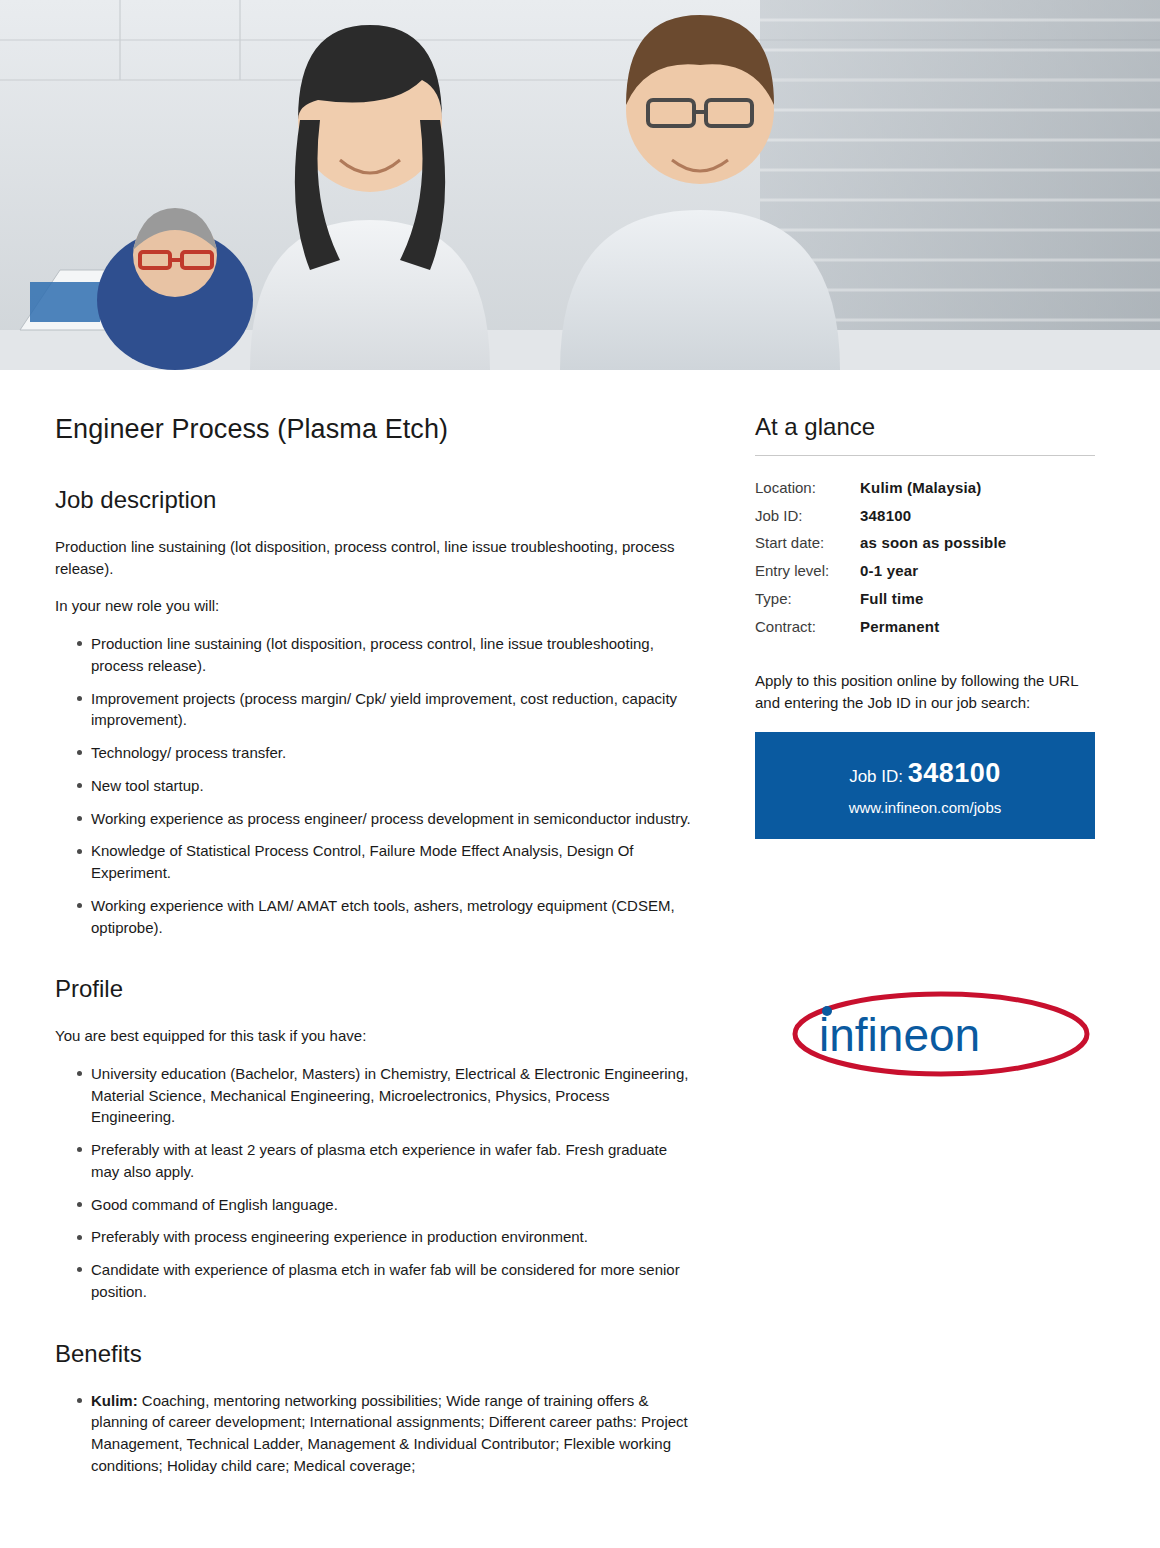Engineer Process (Plasma Etch)
Job description
Production line sustaining (lot disposition, process control, line issue troubleshooting, process release).
In your new role you will:
Production line sustaining (lot disposition, process control, line issue troubleshooting, process release).
Improvement projects (process margin/ Cpk/ yield improvement, cost reduction, capacity improvement).
Technology/ process transfer.
New tool startup.
Working experience as process engineer/ process development in semiconductor industry.
Knowledge of Statistical Process Control, Failure Mode Effect Analysis, Design Of Experiment.
Working experience with LAM/ AMAT etch tools, ashers, metrology equipment (CDSEM, optiprobe).
Profile
You are best equipped for this task if you have:
University education (Bachelor, Masters) in Chemistry, Electrical & Electronic Engineering, Material Science, Mechanical Engineering, Microelectronics, Physics, Process Engineering.
Preferably with at least 2 years of plasma etch experience in wafer fab. Fresh graduate may also apply.
Good command of English language.
Preferably with process engineering experience in production environment.
Candidate with experience of plasma etch in wafer fab will be considered for more senior position.
Benefits
Kulim: Coaching, mentoring networking possibilities; Wide range of training offers & planning of career development; International assignments; Different career paths: Project Management, Technical Ladder, Management & Individual Contributor; Flexible working conditions; Holiday child care; Medical coverage;
At a glance
| Location: | Kulim (Malaysia) |
| Job ID: | 348100 |
| Start date: | as soon as possible |
| Entry level: | 0-1 year |
| Type: | Full time |
| Contract: | Permanent |
Apply to this position online by following the URL and entering the Job ID in our job search:
Job ID: 348100
www.infineon.com/jobs
infineon